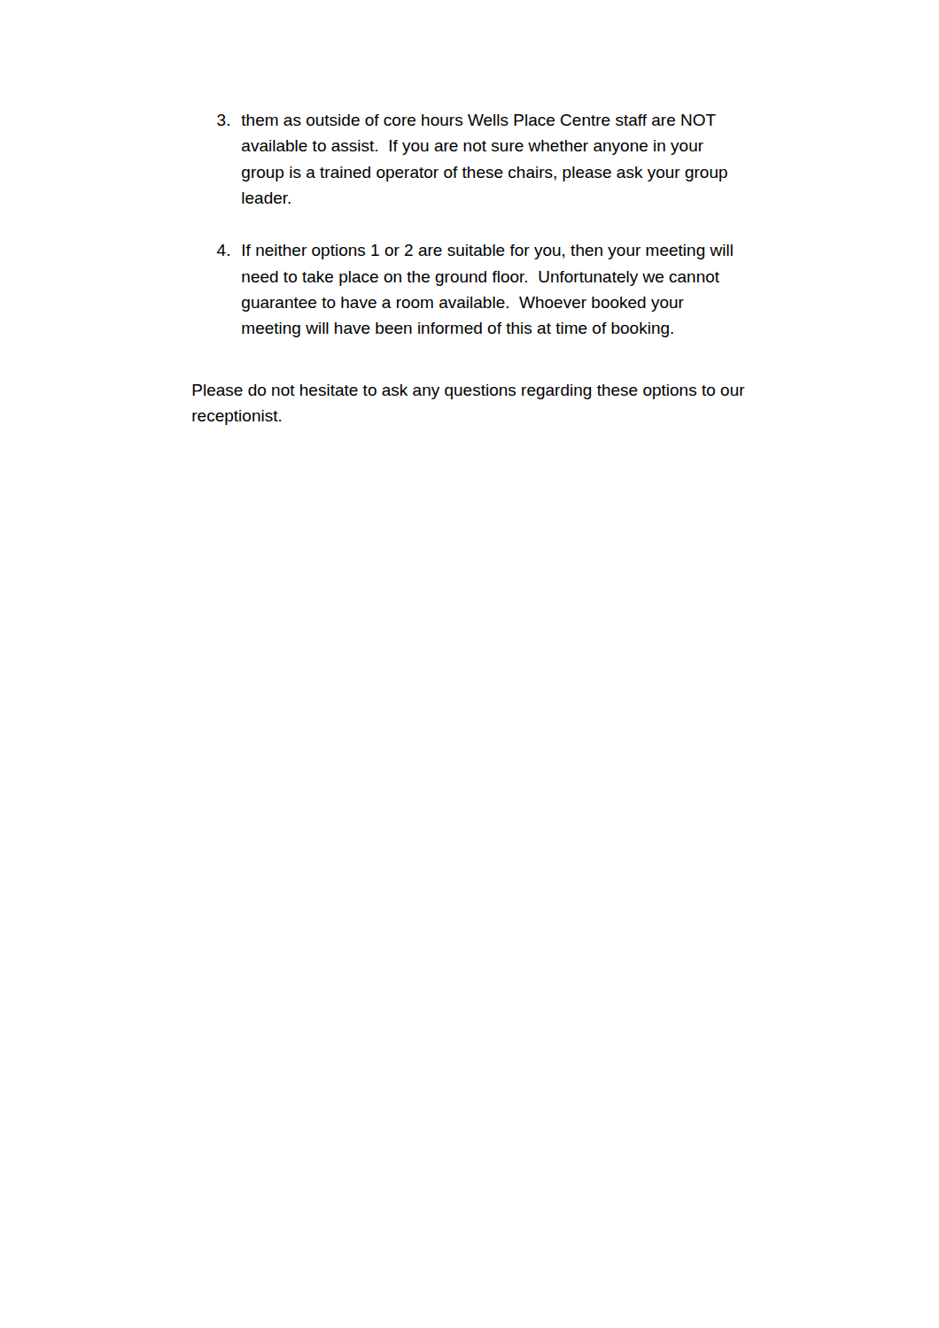them as outside of core hours Wells Place Centre staff are NOT available to assist. If you are not sure whether anyone in your group is a trained operator of these chairs, please ask your group leader.
If neither options 1 or 2 are suitable for you, then your meeting will need to take place on the ground floor. Unfortunately we cannot guarantee to have a room available. Whoever booked your meeting will have been informed of this at time of booking.
Please do not hesitate to ask any questions regarding these options to our receptionist.